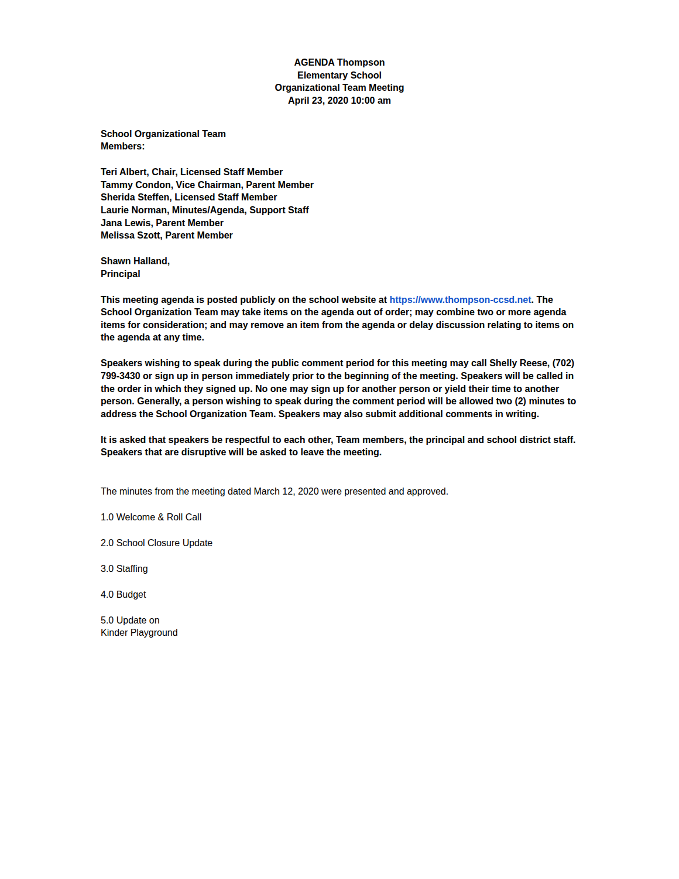AGENDA Thompson
Elementary School
Organizational Team Meeting
April 23, 2020 10:00 am
School Organizational Team
Members:
Teri Albert, Chair, Licensed Staff Member
Tammy Condon, Vice Chairman, Parent Member
Sherida Steffen, Licensed Staff Member
Laurie Norman, Minutes/Agenda, Support Staff
Jana Lewis, Parent Member
Melissa Szott, Parent Member
Shawn Halland,
Principal
This meeting agenda is posted publicly on the school website at https://www.thompson-ccsd.net. The School Organization Team may take items on the agenda out of order; may combine two or more agenda items for consideration; and may remove an item from the agenda or delay discussion relating to items on the agenda at any time.
Speakers wishing to speak during the public comment period for this meeting may call Shelly Reese, (702) 799-3430 or sign up in person immediately prior to the beginning of the meeting. Speakers will be called in the order in which they signed up. No one may sign up for another person or yield their time to another person. Generally, a person wishing to speak during the comment period will be allowed two (2) minutes to address the School Organization Team. Speakers may also submit additional comments in writing.
It is asked that speakers be respectful to each other, Team members, the principal and school district staff. Speakers that are disruptive will be asked to leave the meeting.
The minutes from the meeting dated March 12, 2020 were presented and approved.
1.0 Welcome & Roll Call
2.0 School Closure Update
3.0 Staffing
4.0 Budget
5.0 Update on
Kinder Playground